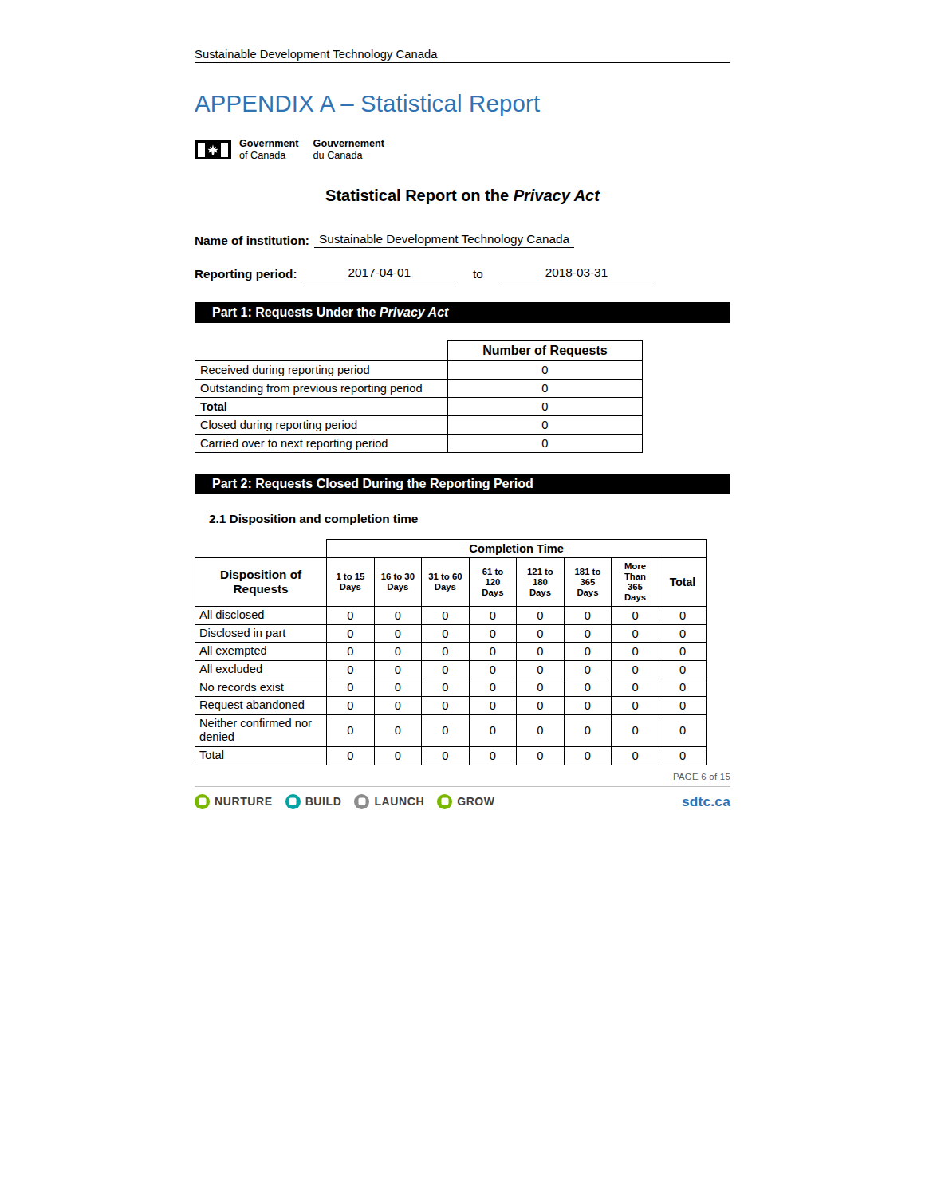Sustainable Development Technology Canada
APPENDIX A – Statistical Report
Government
of Canada Gouvernement
du Canada
Statistical Report on the Privacy Act
Name of institution: Sustainable Development Technology Canada
Reporting period: 2017-04-01 to 2018-03-31
Part 1: Requests Under the Privacy Act
| | Number of Requests |
| Received during reporting period | 0 |
| Outstanding from previous reporting period | 0 |
| Total | 0 |
| Closed during reporting period | 0 |
| Carried over to next reporting period | 0 |
Part 2: Requests Closed During the Reporting Period
2.1 Disposition and completion time
| | Completion Time |
| Disposition of Requests | 1 to 15 Days | 16 to 30 Days | 31 to 60 Days | 61 to 120 Days | 121 to 180 Days | 181 to 365 Days | More Than 365 Days | Total |
| All disclosed | 0 | 0 | 0 | 0 | 0 | 0 | 0 | 0 |
| Disclosed in part | 0 | 0 | 0 | 0 | 0 | 0 | 0 | 0 |
| All exempted | 0 | 0 | 0 | 0 | 0 | 0 | 0 | 0 |
| All excluded | 0 | 0 | 0 | 0 | 0 | 0 | 0 | 0 |
| No records exist | 0 | 0 | 0 | 0 | 0 | 0 | 0 | 0 |
| Request abandoned | 0 | 0 | 0 | 0 | 0 | 0 | 0 | 0 |
| Neither confirmed nor denied | 0 | 0 | 0 | 0 | 0 | 0 | 0 | 0 |
| Total | 0 | 0 | 0 | 0 | 0 | 0 | 0 | 0 |
PAGE 6 of 15
NURTURE BUILD LAUNCH GROW
sdtc.ca